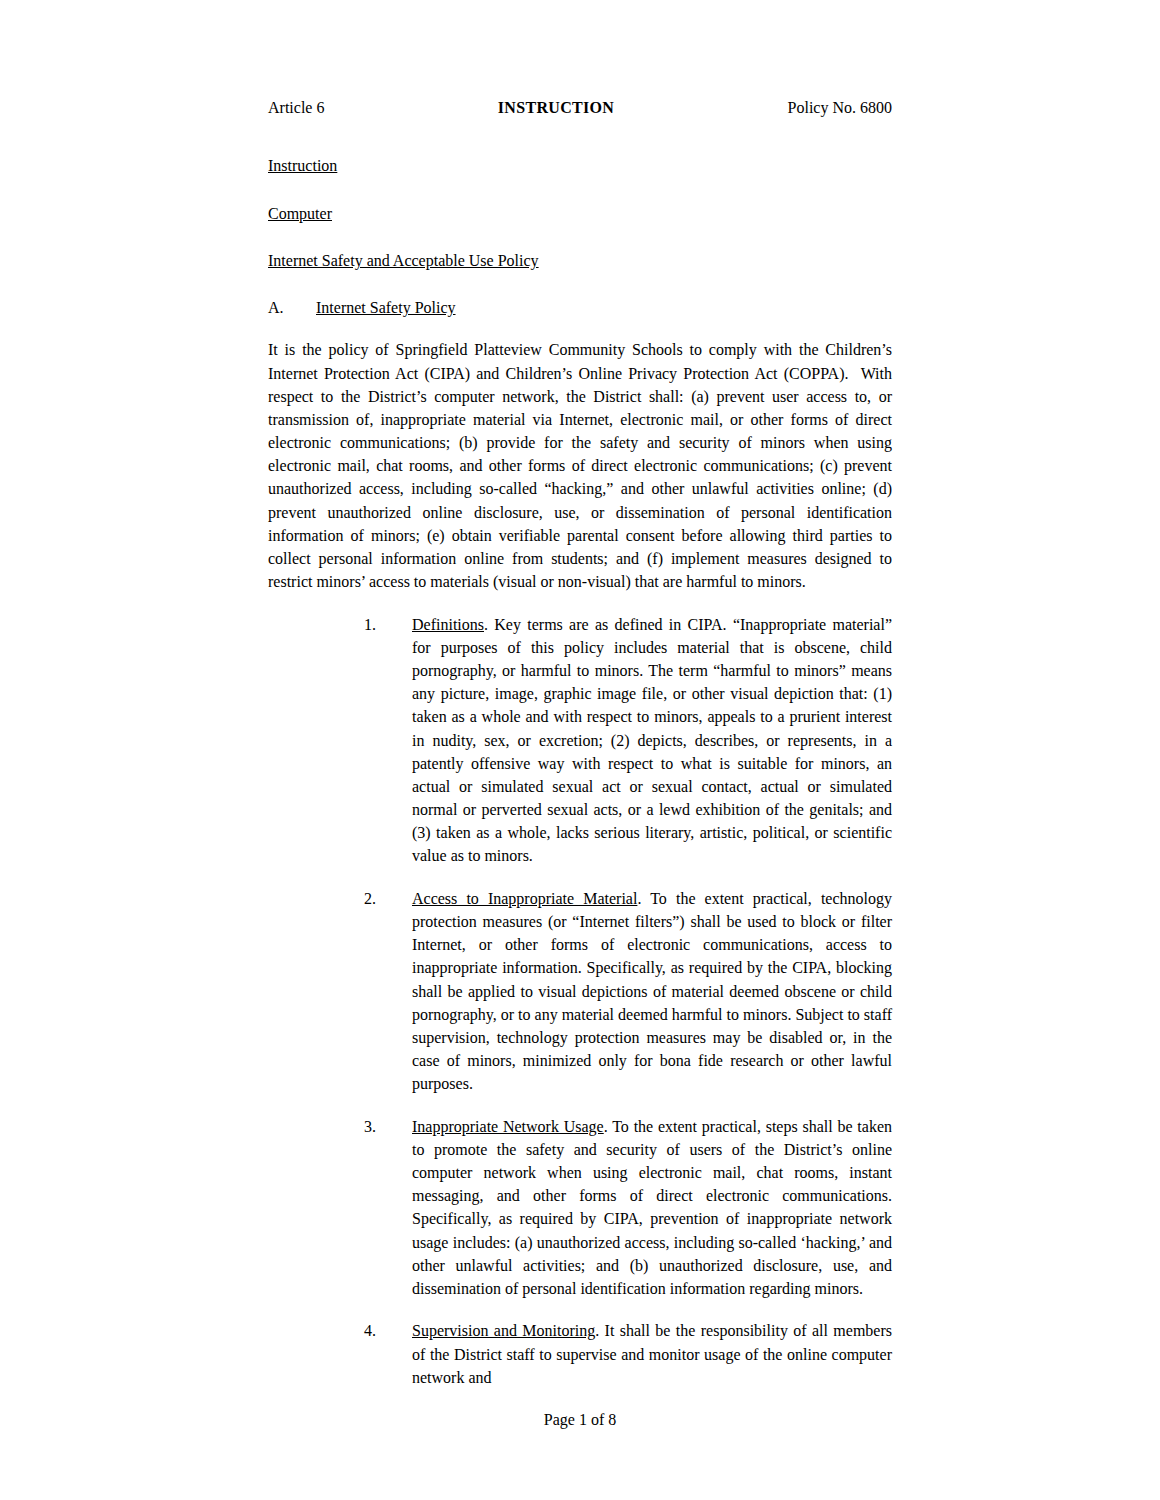Article 6
INSTRUCTION
Policy No. 6800
Instruction
Computer
Internet Safety and Acceptable Use Policy
A.
Internet Safety Policy
It is the policy of Springfield Platteview Community Schools to comply with the Children’s Internet Protection Act (CIPA) and Children’s Online Privacy Protection Act (COPPA). With respect to the District’s computer network, the District shall: (a) prevent user access to, or transmission of, inappropriate material via Internet, electronic mail, or other forms of direct electronic communications; (b) provide for the safety and security of minors when using electronic mail, chat rooms, and other forms of direct electronic communications; (c) prevent unauthorized access, including so-called “hacking,” and other unlawful activities online; (d) prevent unauthorized online disclosure, use, or dissemination of personal identification information of minors; (e) obtain verifiable parental consent before allowing third parties to collect personal information online from students; and (f) implement measures designed to restrict minors’ access to materials (visual or non-visual) that are harmful to minors.
1.
Definitions. Key terms are as defined in CIPA. “Inappropriate material” for purposes of this policy includes material that is obscene, child pornography, or harmful to minors. The term “harmful to minors” means any picture, image, graphic image file, or other visual depiction that: (1) taken as a whole and with respect to minors, appeals to a prurient interest in nudity, sex, or excretion; (2) depicts, describes, or represents, in a patently offensive way with respect to what is suitable for minors, an actual or simulated sexual act or sexual contact, actual or simulated normal or perverted sexual acts, or a lewd exhibition of the genitals; and (3) taken as a whole, lacks serious literary, artistic, political, or scientific value as to minors.
2.
Access to Inappropriate Material. To the extent practical, technology protection measures (or “Internet filters”) shall be used to block or filter Internet, or other forms of electronic communications, access to inappropriate information. Specifically, as required by the CIPA, blocking shall be applied to visual depictions of material deemed obscene or child pornography, or to any material deemed harmful to minors. Subject to staff supervision, technology protection measures may be disabled or, in the case of minors, minimized only for bona fide research or other lawful purposes.
3.
Inappropriate Network Usage. To the extent practical, steps shall be taken to promote the safety and security of users of the District’s online computer network when using electronic mail, chat rooms, instant messaging, and other forms of direct electronic communications. Specifically, as required by CIPA, prevention of inappropriate network usage includes: (a) unauthorized access, including so-called ‘hacking,’ and other unlawful activities; and (b) unauthorized disclosure, use, and dissemination of personal identification information regarding minors.
4.
Supervision and Monitoring. It shall be the responsibility of all members of the District staff to supervise and monitor usage of the online computer network and
Page 1 of 8